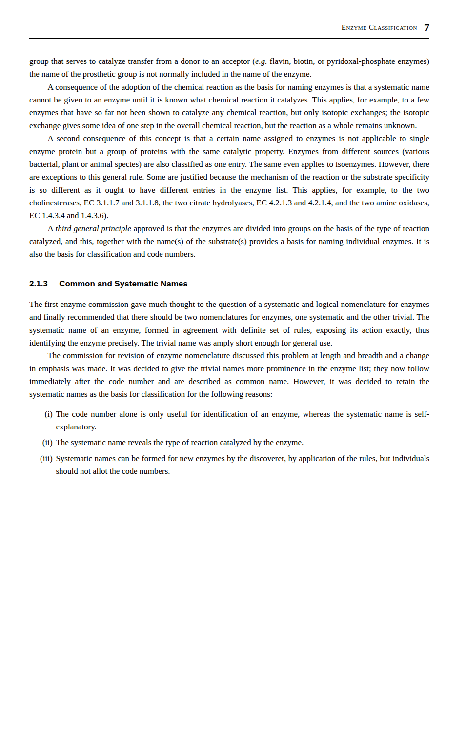Enzyme Classification 7
group that serves to catalyze transfer from a donor to an acceptor (e.g. flavin, biotin, or pyridoxal-phosphate enzymes) the name of the prosthetic group is not normally included in the name of the enzyme.
A consequence of the adoption of the chemical reaction as the basis for naming enzymes is that a systematic name cannot be given to an enzyme until it is known what chemical reaction it catalyzes. This applies, for example, to a few enzymes that have so far not been shown to catalyze any chemical reaction, but only isotopic exchanges; the isotopic exchange gives some idea of one step in the overall chemical reaction, but the reaction as a whole remains unknown.
A second consequence of this concept is that a certain name assigned to enzymes is not applicable to single enzyme protein but a group of proteins with the same catalytic property. Enzymes from different sources (various bacterial, plant or animal species) are also classified as one entry. The same even applies to isoenzymes. However, there are exceptions to this general rule. Some are justified because the mechanism of the reaction or the substrate specificity is so different as it ought to have different entries in the enzyme list. This applies, for example, to the two cholinesterases, EC 3.1.1.7 and 3.1.1.8, the two citrate hydrolyases, EC 4.2.1.3 and 4.2.1.4, and the two amine oxidases, EC 1.4.3.4 and 1.4.3.6).
A third general principle approved is that the enzymes are divided into groups on the basis of the type of reaction catalyzed, and this, together with the name(s) of the substrate(s) provides a basis for naming individual enzymes. It is also the basis for classification and code numbers.
2.1.3 Common and Systematic Names
The first enzyme commission gave much thought to the question of a systematic and logical nomenclature for enzymes and finally recommended that there should be two nomenclatures for enzymes, one systematic and the other trivial. The systematic name of an enzyme, formed in agreement with definite set of rules, exposing its action exactly, thus identifying the enzyme precisely. The trivial name was amply short enough for general use.
The commission for revision of enzyme nomenclature discussed this problem at length and breadth and a change in emphasis was made. It was decided to give the trivial names more prominence in the enzyme list; they now follow immediately after the code number and are described as common name. However, it was decided to retain the systematic names as the basis for classification for the following reasons:
The code number alone is only useful for identification of an enzyme, whereas the systematic name is self-explanatory.
The systematic name reveals the type of reaction catalyzed by the enzyme.
Systematic names can be formed for new enzymes by the discoverer, by application of the rules, but individuals should not allot the code numbers.